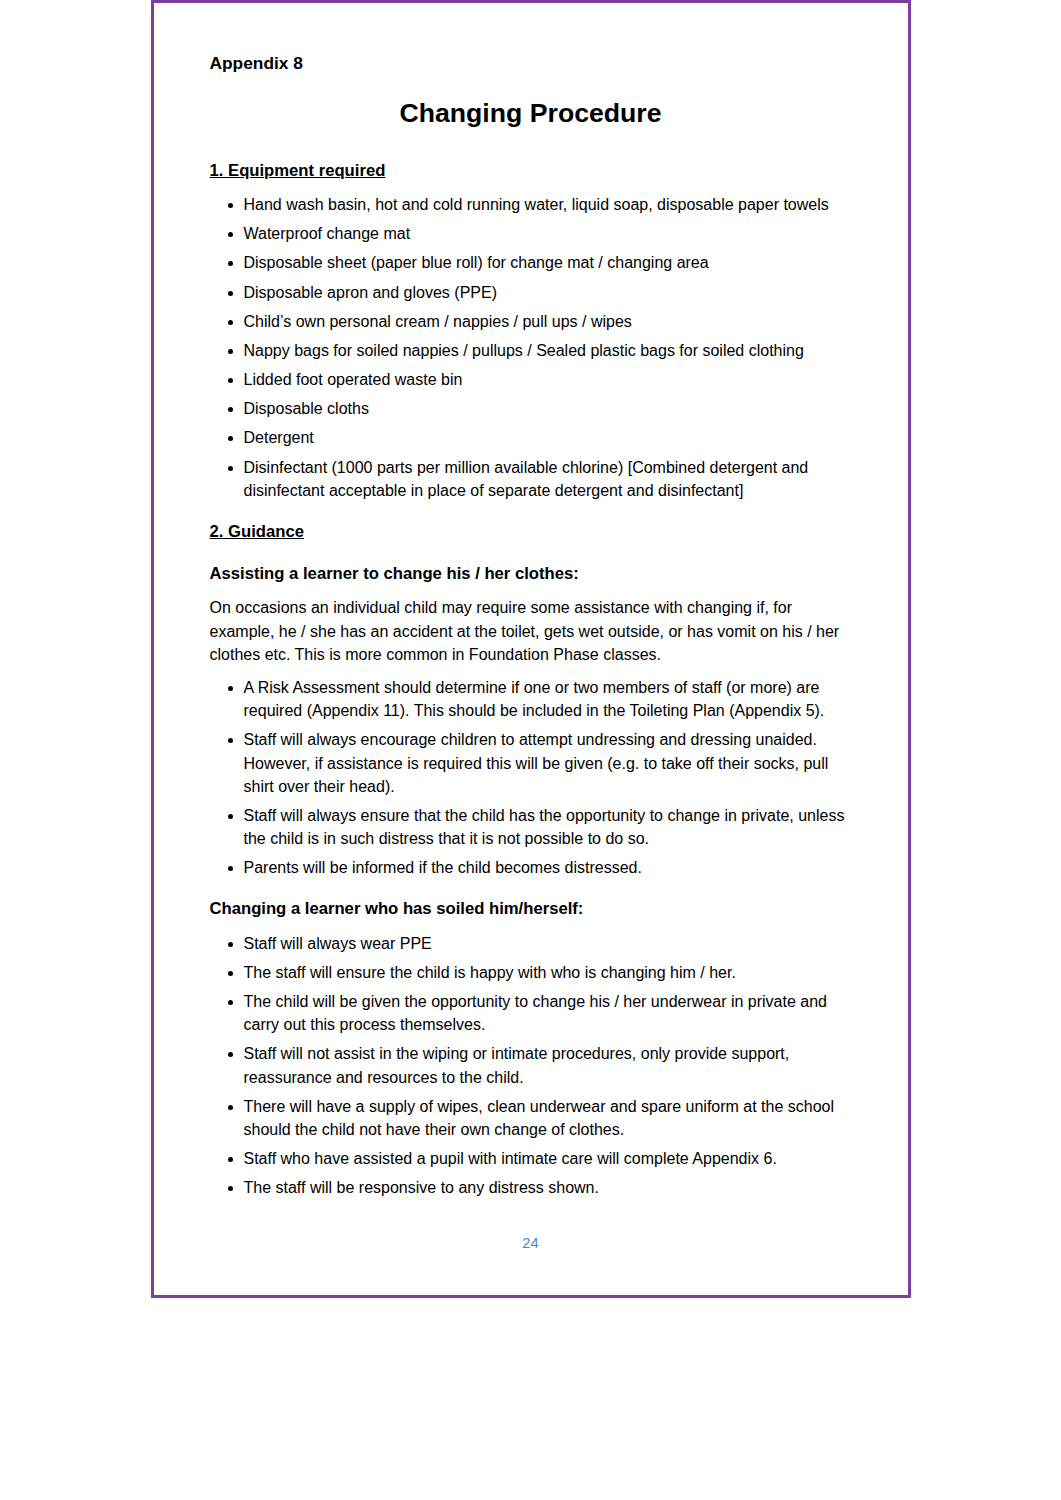Appendix 8
Changing Procedure
1. Equipment required
Hand wash basin, hot and cold running water, liquid soap, disposable paper towels
Waterproof change mat
Disposable sheet (paper blue roll) for change mat / changing area
Disposable apron and gloves (PPE)
Child’s own personal cream / nappies / pull ups / wipes
Nappy bags for soiled nappies / pullups / Sealed plastic bags for soiled clothing
Lidded foot operated waste bin
Disposable cloths
Detergent
Disinfectant (1000 parts per million available chlorine) [Combined detergent and disinfectant acceptable in place of separate detergent and disinfectant]
2. Guidance
Assisting a learner to change his / her clothes:
On occasions an individual child may require some assistance with changing if, for example, he / she has an accident at the toilet, gets wet outside, or has vomit on his / her clothes etc. This is more common in Foundation Phase classes.
A Risk Assessment should determine if one or two members of staff (or more) are required (Appendix 11). This should be included in the Toileting Plan (Appendix 5).
Staff will always encourage children to attempt undressing and dressing unaided. However, if assistance is required this will be given (e.g. to take off their socks, pull shirt over their head).
Staff will always ensure that the child has the opportunity to change in private, unless the child is in such distress that it is not possible to do so.
Parents will be informed if the child becomes distressed.
Changing a learner who has soiled him/herself:
Staff will always wear PPE
The staff will ensure the child is happy with who is changing him / her.
The child will be given the opportunity to change his / her underwear in private and carry out this process themselves.
Staff will not assist in the wiping or intimate procedures, only provide support, reassurance and resources to the child.
There will have a supply of wipes, clean underwear and spare uniform at the school should the child not have their own change of clothes.
Staff who have assisted a pupil with intimate care will complete Appendix 6.
The staff will be responsive to any distress shown.
24